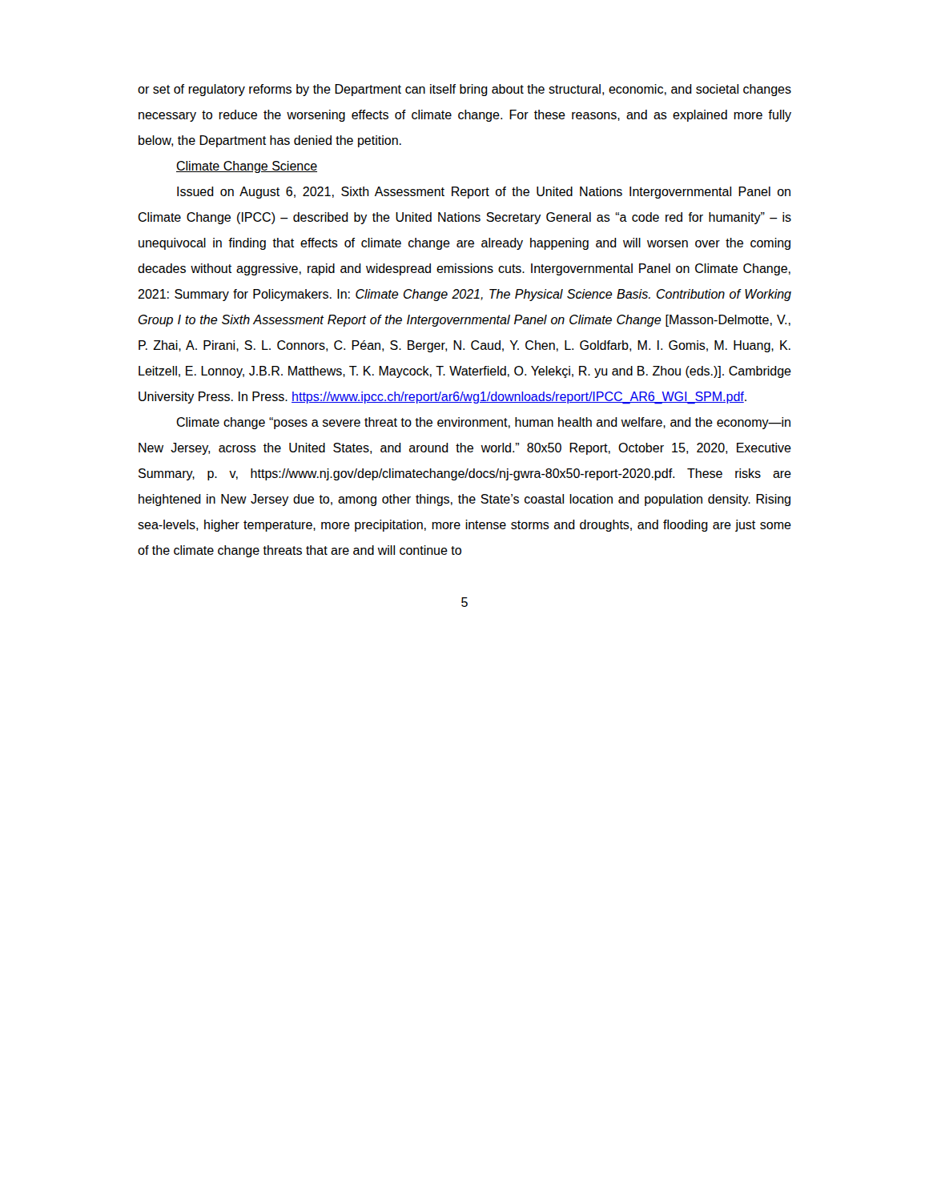or set of regulatory reforms by the Department can itself bring about the structural, economic, and societal changes necessary to reduce the worsening effects of climate change. For these reasons, and as explained more fully below, the Department has denied the petition.
Climate Change Science
Issued on August 6, 2021, Sixth Assessment Report of the United Nations Intergovernmental Panel on Climate Change (IPCC) – described by the United Nations Secretary General as “a code red for humanity” – is unequivocal in finding that effects of climate change are already happening and will worsen over the coming decades without aggressive, rapid and widespread emissions cuts. Intergovernmental Panel on Climate Change, 2021: Summary for Policymakers. In: Climate Change 2021, The Physical Science Basis. Contribution of Working Group I to the Sixth Assessment Report of the Intergovernmental Panel on Climate Change [Masson-Delmotte, V., P. Zhai, A. Pirani, S. L. Connors, C. Péan, S. Berger, N. Caud, Y. Chen, L. Goldfarb, M. I. Gomis, M. Huang, K. Leitzell, E. Lonnoy, J.B.R. Matthews, T. K. Maycock, T. Waterfield, O. Yelekçi, R. yu and B. Zhou (eds.)]. Cambridge University Press. In Press. https://www.ipcc.ch/report/ar6/wg1/downloads/report/IPCC_AR6_WGI_SPM.pdf.
Climate change “poses a severe threat to the environment, human health and welfare, and the economy—in New Jersey, across the United States, and around the world.” 80x50 Report, October 15, 2020, Executive Summary, p. v, https://www.nj.gov/dep/climatechange/docs/nj-gwra-80x50-report-2020.pdf. These risks are heightened in New Jersey due to, among other things, the State’s coastal location and population density. Rising sea-levels, higher temperature, more precipitation, more intense storms and droughts, and flooding are just some of the climate change threats that are and will continue to
5